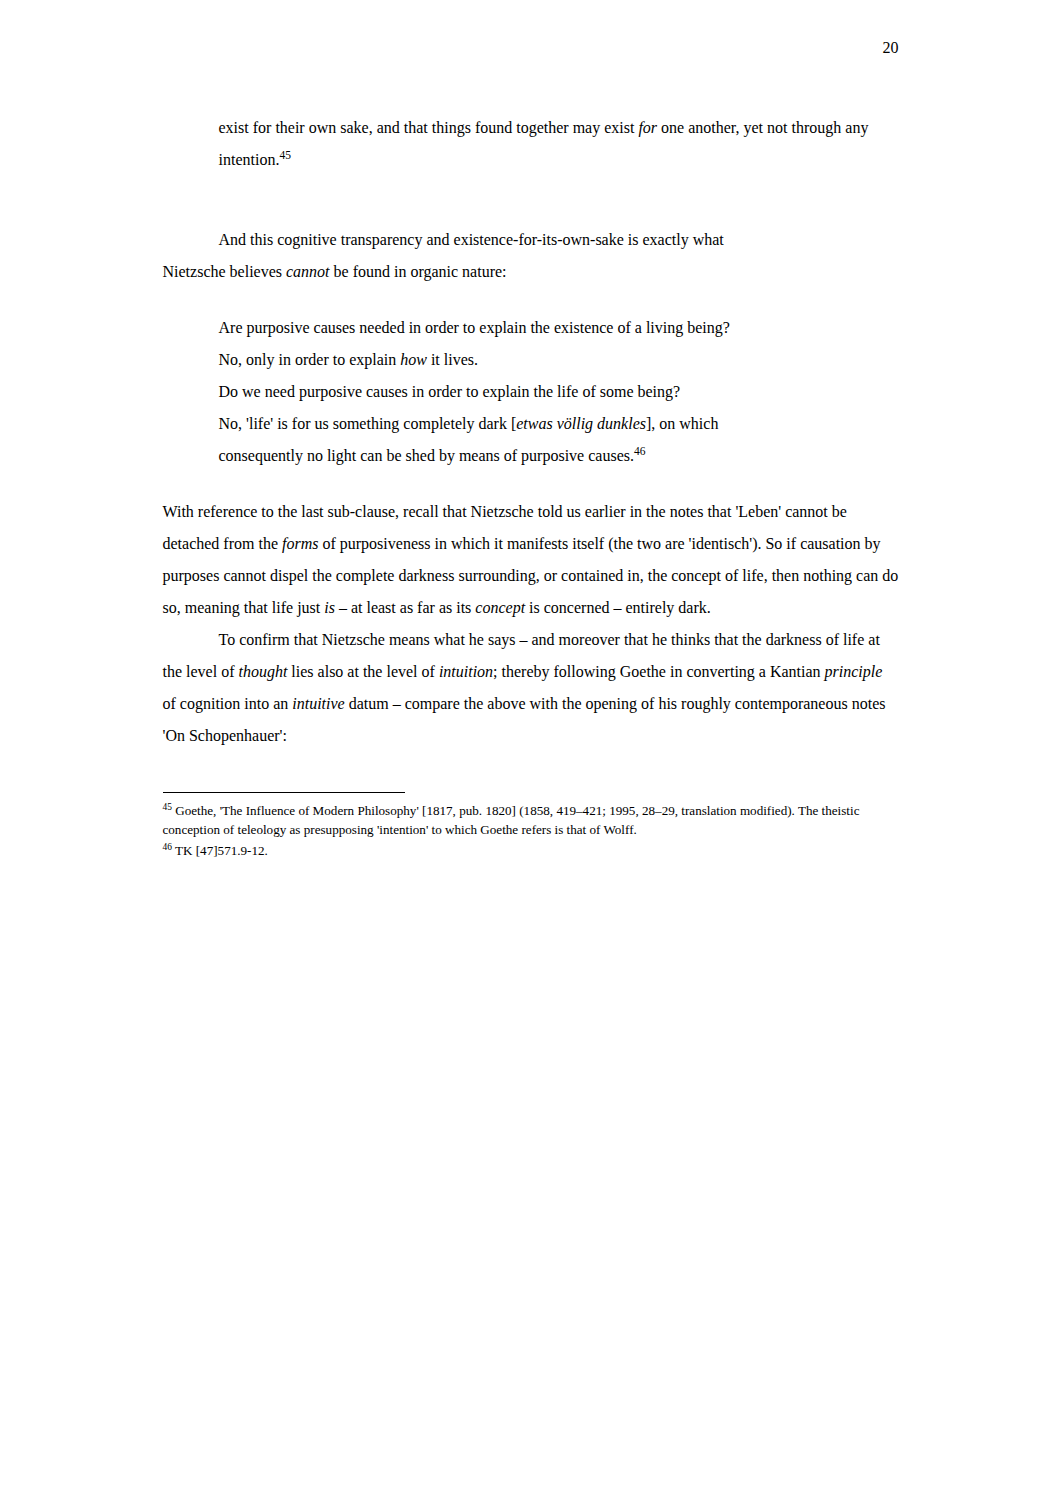20
exist for their own sake, and that things found together may exist for one another, yet not through any intention.45
And this cognitive transparency and existence-for-its-own-sake is exactly what
Nietzsche believes cannot be found in organic nature:
Are purposive causes needed in order to explain the existence of a living being?
No, only in order to explain how it lives.
Do we need purposive causes in order to explain the life of some being?
No, 'life' is for us something completely dark [etwas völlig dunkles], on which
consequently no light can be shed by means of purposive causes.46
With reference to the last sub-clause, recall that Nietzsche told us earlier in the notes that 'Leben' cannot be detached from the forms of purposiveness in which it manifests itself (the two are 'identisch'). So if causation by purposes cannot dispel the complete darkness surrounding, or contained in, the concept of life, then nothing can do so, meaning that life just is – at least as far as its concept is concerned – entirely dark.
To confirm that Nietzsche means what he says – and moreover that he thinks that the darkness of life at the level of thought lies also at the level of intuition; thereby following Goethe in converting a Kantian principle of cognition into an intuitive datum – compare the above with the opening of his roughly contemporaneous notes 'On Schopenhauer':
45 Goethe, 'The Influence of Modern Philosophy' [1817, pub. 1820] (1858, 419–421; 1995, 28–29, translation modified). The theistic conception of teleology as presupposing 'intention' to which Goethe refers is that of Wolff.
46 TK [47]571.9-12.